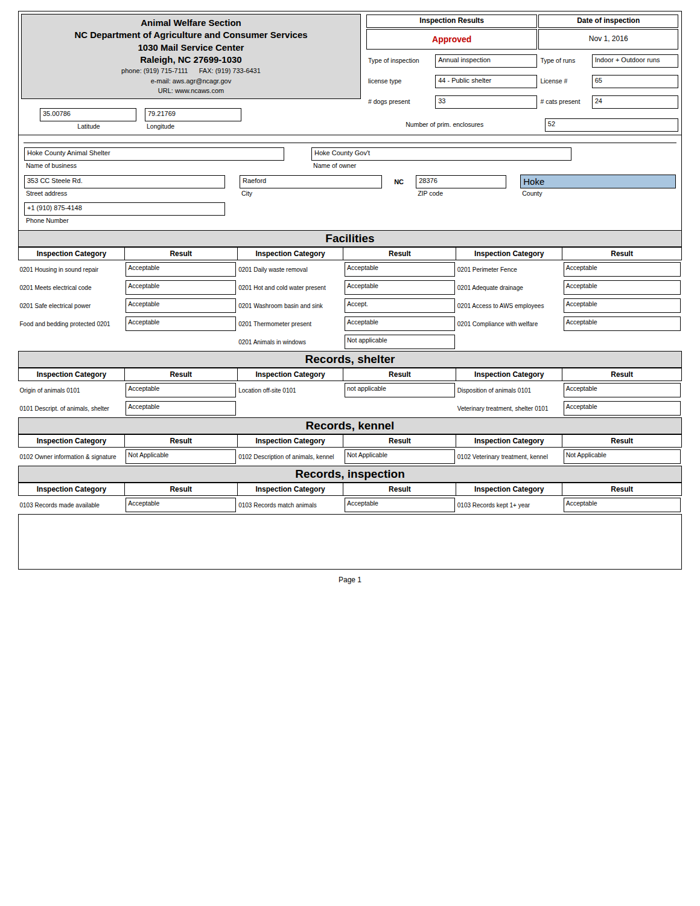| Animal Welfare Section NC Department of Agriculture and Consumer Services 1030 Mail Service Center Raleigh, NC 27699-1030 phone: (919) 715-7111 FAX: (919) 733-6431 e-mail: aws.agr@ncagr.gov URL: www.ncaws.com / 35.00786 / / 79.21769 / / Latitude / / Longitude / | / Inspection Results / Date of inspection / / Approved / Nov 1, 2016 / / Type of inspection / Annual inspection / Type of runs / Indoor + Outdoor runs / / license type / 44 - Public shelter / License # / 65 / / # dogs present / 33 / # cats present / 24 / / / Number of prim. enclosures / 52 / |
| / Hoke County Animal Shelter / / Hoke County Gov't / / / Name of business / / Name of owner / / / 353 CC Steele Rd. / / Raeford / NC / 28376 / / Hoke / / Street address / / City / / ZIP code / / County / / +1 (910) 875-4148 / / / Phone Number / / |
Facilities
| Inspection Category | Result | Inspection Category | Result | Inspection Category | Result |
| --- | --- | --- | --- | --- | --- |
| 0201 Housing in sound repair | Acceptable | 0201 Daily waste removal | Acceptable | 0201 Perimeter Fence | Acceptable |
| 0201 Meets electrical code | Acceptable | 0201 Hot and cold water present | Acceptable | 0201 Adequate drainage | Acceptable |
| 0201 Safe electrical power | Acceptable | 0201 Washroom basin and sink | Accept. | 0201 Access to AWS employees | Acceptable |
| Food and bedding protected 0201 | Acceptable | 0201 Thermometer present | Acceptable | 0201 Compliance with welfare | Acceptable |
| | | 0201 Animals in windows | Not applicable | | |
Records, shelter
| Inspection Category | Result | Inspection Category | Result | Inspection Category | Result |
| --- | --- | --- | --- | --- | --- |
| Origin of animals 0101 | Acceptable | Location off-site 0101 | not applicable | Disposition of animals 0101 | Acceptable |
| 0101 Descript. of animals, shelter | Acceptable | | | Veterinary treatment, shelter 0101 | Acceptable |
Records, kennel
| Inspection Category | Result | Inspection Category | Result | Inspection Category | Result |
| --- | --- | --- | --- | --- | --- |
| 0102 Owner information & signature | Not Applicable | 0102 Description of animals, kennel | Not Applicable | 0102 Veterinary treatment, kennel | Not Applicable |
Records, inspection
| Inspection Category | Result | Inspection Category | Result | Inspection Category | Result |
| --- | --- | --- | --- | --- | --- |
| 0103 Records made available | Acceptable | 0103 Records match animals | Acceptable | 0103 Records kept 1+ year | Acceptable |
Page 1